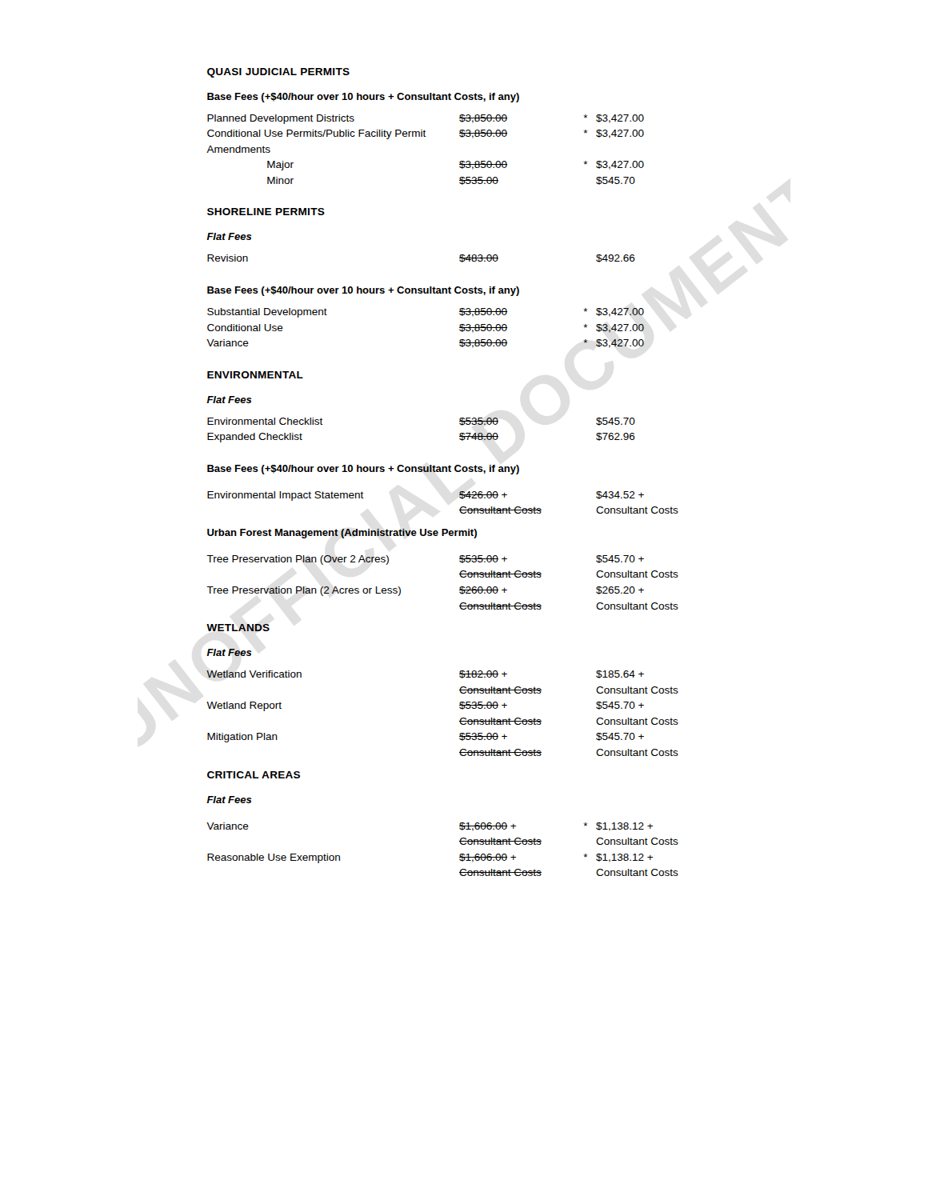UNOFFICIAL DOCUMENT
QUASI JUDICIAL PERMITS
Base Fees (+$40/hour over 10 hours + Consultant Costs, if any)
| Planned Development Districts | $3,850.00 | * | $3,427.00 |
| Conditional Use Permits/Public Facility Permit | $3,850.00 | * | $3,427.00 |
| Amendments | | | |
| Major | $3,850.00 | * | $3,427.00 |
| Minor | $535.00 | | $545.70 |
SHORELINE PERMITS
Flat Fees
| Revision | $483.00 | | $492.66 |
Base Fees (+$40/hour over 10 hours + Consultant Costs, if any)
| Substantial Development | $3,850.00 | * | $3,427.00 |
| Conditional Use | $3,850.00 | * | $3,427.00 |
| Variance | $3,850.00 | * | $3,427.00 |
ENVIRONMENTAL
Flat Fees
| Environmental Checklist | $535.00 | | $545.70 |
| Expanded Checklist | $748.00 | | $762.96 |
Base Fees (+$40/hour over 10 hours + Consultant Costs, if any)
| Environmental Impact Statement | $426.00 + Consultant Costs | | $434.52 + Consultant Costs |
Urban Forest Management (Administrative Use Permit)
| Tree Preservation Plan (Over 2 Acres) | $535.00 + Consultant Costs | | $545.70 + Consultant Costs |
| Tree Preservation Plan (2 Acres or Less) | $260.00 + Consultant Costs | | $265.20 + Consultant Costs |
WETLANDS
Flat Fees
| Wetland Verification | $182.00 + Consultant Costs | | $185.64 + Consultant Costs |
| Wetland Report | $535.00 + Consultant Costs | | $545.70 + Consultant Costs |
| Mitigation Plan | $535.00 + Consultant Costs | | $545.70 + Consultant Costs |
CRITICAL AREAS
Flat Fees
| Variance | $1,606.00 + Consultant Costs | * | $1,138.12 + Consultant Costs |
| Reasonable Use Exemption | $1,606.00 + Consultant Costs | * | $1,138.12 + Consultant Costs |